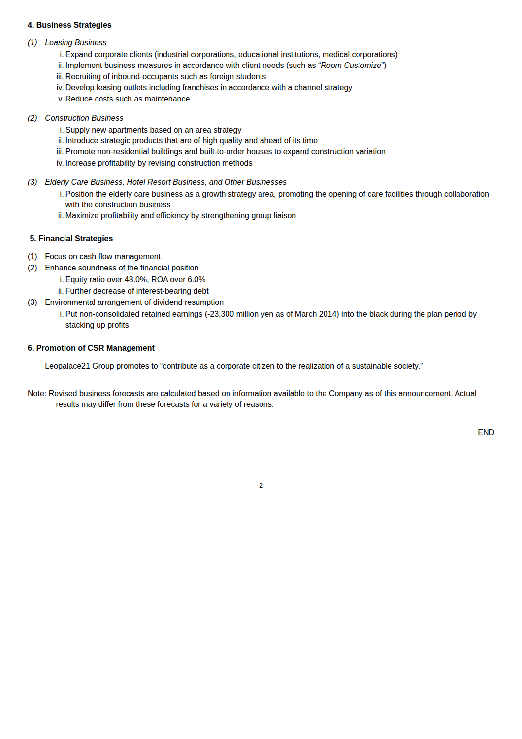4. Business Strategies
Leasing Business
Expand corporate clients (industrial corporations, educational institutions, medical corporations)
Implement business measures in accordance with client needs (such as “Room Customize”)
Recruiting of inbound-occupants such as foreign students
Develop leasing outlets including franchises in accordance with a channel strategy
Reduce costs such as maintenance
Construction Business
Supply new apartments based on an area strategy
Introduce strategic products that are of high quality and ahead of its time
Promote non-residential buildings and built-to-order houses to expand construction variation
Increase profitability by revising construction methods
Elderly Care Business, Hotel Resort Business, and Other Businesses
Position the elderly care business as a growth strategy area, promoting the opening of care facilities through collaboration with the construction business
Maximize profitability and efficiency by strengthening group liaison
5. Financial Strategies
Focus on cash flow management
Enhance soundness of the financial position
Equity ratio over 48.0%, ROA over 6.0%
Further decrease of interest-bearing debt
Environmental arrangement of dividend resumption
Put non-consolidated retained earnings (-23,300 million yen as of March 2014) into the black during the plan period by stacking up profits
6. Promotion of CSR Management
Leopalace21 Group promotes to “contribute as a corporate citizen to the realization of a sustainable society.”
Note: Revised business forecasts are calculated based on information available to the Company as of this announcement. Actual results may differ from these forecasts for a variety of reasons.
END
–2–